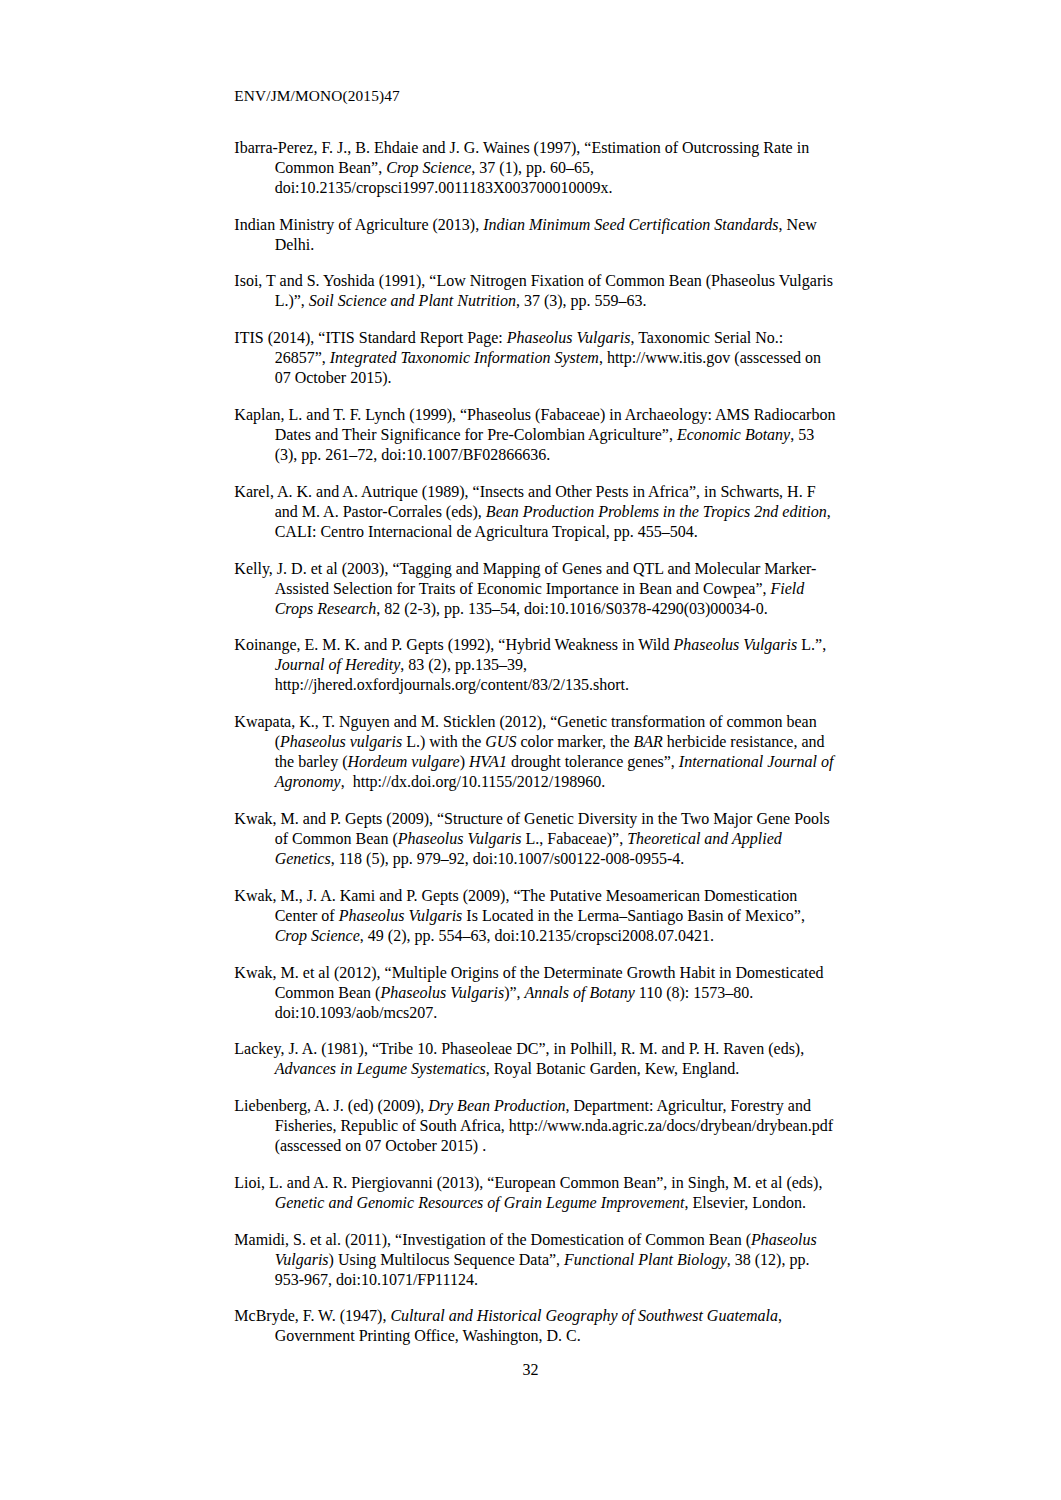ENV/JM/MONO(2015)47
Ibarra-Perez, F. J., B. Ehdaie and J. G. Waines (1997), “Estimation of Outcrossing Rate in Common Bean”, Crop Science, 37 (1), pp. 60–65, doi:10.2135/cropsci1997.0011183X003700010009x.
Indian Ministry of Agriculture (2013), Indian Minimum Seed Certification Standards, New Delhi.
Isoi, T and S. Yoshida (1991), “Low Nitrogen Fixation of Common Bean (Phaseolus Vulgaris L.)”, Soil Science and Plant Nutrition, 37 (3), pp. 559–63.
ITIS (2014), “ITIS Standard Report Page: Phaseolus Vulgaris, Taxonomic Serial No.: 26857”, Integrated Taxonomic Information System, http://www.itis.gov (asscessed on 07 October 2015).
Kaplan, L. and T. F. Lynch (1999), “Phaseolus (Fabaceae) in Archaeology: AMS Radiocarbon Dates and Their Significance for Pre-Colombian Agriculture”, Economic Botany, 53 (3), pp. 261–72, doi:10.1007/BF02866636.
Karel, A. K. and A. Autrique (1989), “Insects and Other Pests in Africa”, in Schwarts, H. F and M. A. Pastor-Corrales (eds), Bean Production Problems in the Tropics 2nd edition, CALI: Centro Internacional de Agricultura Tropical, pp. 455–504.
Kelly, J. D. et al (2003), “Tagging and Mapping of Genes and QTL and Molecular Marker-Assisted Selection for Traits of Economic Importance in Bean and Cowpea”, Field Crops Research, 82 (2-3), pp. 135–54, doi:10.1016/S0378-4290(03)00034-0.
Koinange, E. M. K. and P. Gepts (1992), “Hybrid Weakness in Wild Phaseolus Vulgaris L.”, Journal of Heredity, 83 (2), pp.135–39, http://jhered.oxfordjournals.org/content/83/2/135.short.
Kwapata, K., T. Nguyen and M. Sticklen (2012), “Genetic transformation of common bean (Phaseolus vulgaris L.) with the GUS color marker, the BAR herbicide resistance, and the barley (Hordeum vulgare) HVA1 drought tolerance genes”, International Journal of Agronomy, http://dx.doi.org/10.1155/2012/198960.
Kwak, M. and P. Gepts (2009), “Structure of Genetic Diversity in the Two Major Gene Pools of Common Bean (Phaseolus Vulgaris L., Fabaceae)”, Theoretical and Applied Genetics, 118 (5), pp. 979–92, doi:10.1007/s00122-008-0955-4.
Kwak, M., J. A. Kami and P. Gepts (2009), “The Putative Mesoamerican Domestication Center of Phaseolus Vulgaris Is Located in the Lerma–Santiago Basin of Mexico”, Crop Science, 49 (2), pp. 554–63, doi:10.2135/cropsci2008.07.0421.
Kwak, M. et al (2012), “Multiple Origins of the Determinate Growth Habit in Domesticated Common Bean (Phaseolus Vulgaris)”, Annals of Botany 110 (8): 1573–80. doi:10.1093/aob/mcs207.
Lackey, J. A. (1981), “Tribe 10. Phaseoleae DC”, in Polhill, R. M. and P. H. Raven (eds), Advances in Legume Systematics, Royal Botanic Garden, Kew, England.
Liebenberg, A. J. (ed) (2009), Dry Bean Production, Department: Agricultur, Forestry and Fisheries, Republic of South Africa, http://www.nda.agric.za/docs/drybean/drybean.pdf (asscessed on 07 October 2015) .
Lioi, L. and A. R. Piergiovanni (2013), “European Common Bean”, in Singh, M. et al (eds), Genetic and Genomic Resources of Grain Legume Improvement, Elsevier, London.
Mamidi, S. et al. (2011), “Investigation of the Domestication of Common Bean (Phaseolus Vulgaris) Using Multilocus Sequence Data”, Functional Plant Biology, 38 (12), pp. 953-967, doi:10.1071/FP11124.
McBryde, F. W. (1947), Cultural and Historical Geography of Southwest Guatemala, Government Printing Office, Washington, D. C.
32